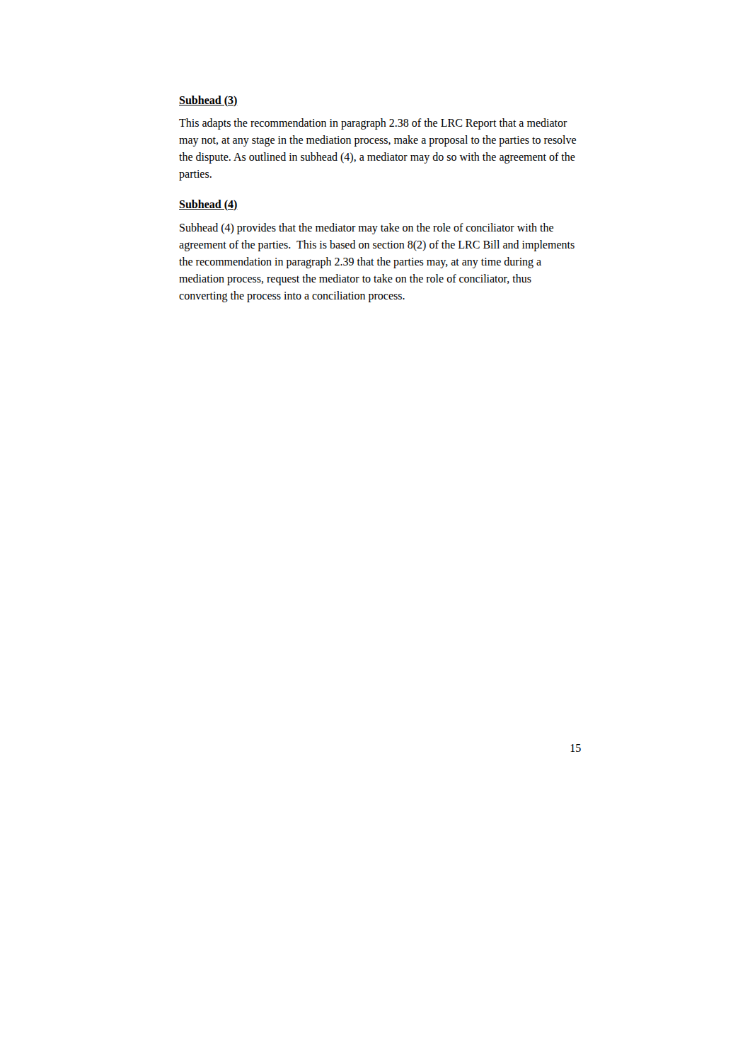Subhead (3)
This adapts the recommendation in paragraph 2.38 of the LRC Report that a mediator may not, at any stage in the mediation process, make a proposal to the parties to resolve the dispute. As outlined in subhead (4), a mediator may do so with the agreement of the parties.
Subhead (4)
Subhead (4) provides that the mediator may take on the role of conciliator with the agreement of the parties. This is based on section 8(2) of the LRC Bill and implements the recommendation in paragraph 2.39 that the parties may, at any time during a mediation process, request the mediator to take on the role of conciliator, thus converting the process into a conciliation process.
15